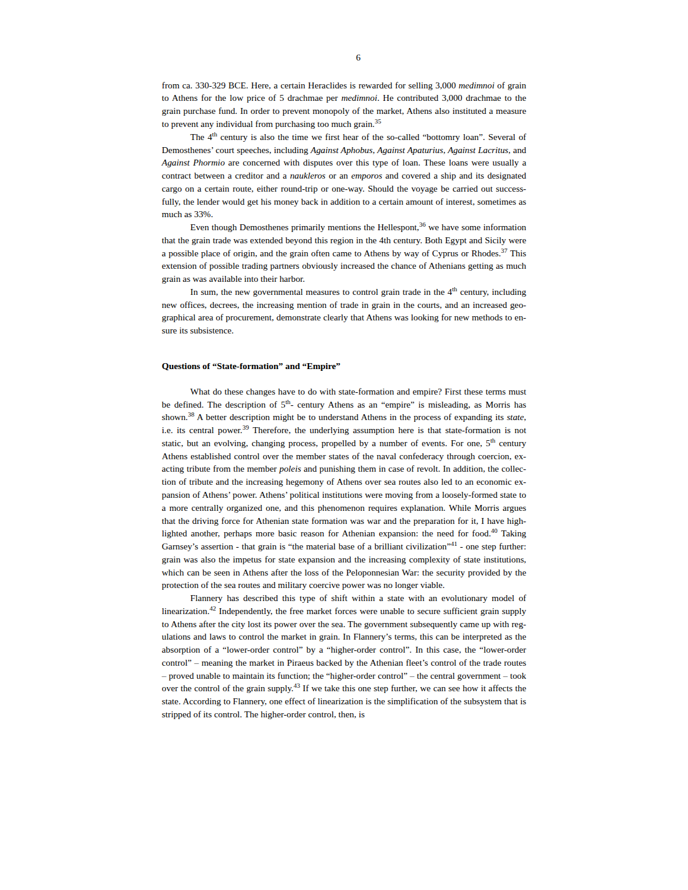6
from ca. 330-329 BCE. Here, a certain Heraclides is rewarded for selling 3,000 medimnoi of grain to Athens for the low price of 5 drachmae per medimnoi. He contributed 3,000 drachmae to the grain purchase fund. In order to prevent monopoly of the market, Athens also instituted a measure to prevent any individual from purchasing too much grain.35
The 4th century is also the time we first hear of the so-called “bottomry loan”. Several of Demosthenes’ court speeches, including Against Aphobus, Against Apaturius, Against Lacritus, and Against Phormio are concerned with disputes over this type of loan. These loans were usually a contract between a creditor and a naukleros or an emporos and covered a ship and its designated cargo on a certain route, either round-trip or one-way. Should the voyage be carried out successfully, the lender would get his money back in addition to a certain amount of interest, sometimes as much as 33%.
Even though Demosthenes primarily mentions the Hellespont,36 we have some information that the grain trade was extended beyond this region in the 4th century. Both Egypt and Sicily were a possible place of origin, and the grain often came to Athens by way of Cyprus or Rhodes.37 This extension of possible trading partners obviously increased the chance of Athenians getting as much grain as was available into their harbor.
In sum, the new governmental measures to control grain trade in the 4th century, including new offices, decrees, the increasing mention of trade in grain in the courts, and an increased geographical area of procurement, demonstrate clearly that Athens was looking for new methods to ensure its subsistence.
Questions of “State-formation” and “Empire”
What do these changes have to do with state-formation and empire? First these terms must be defined. The description of 5th- century Athens as an “empire” is misleading, as Morris has shown.38 A better description might be to understand Athens in the process of expanding its state, i.e. its central power.39 Therefore, the underlying assumption here is that state-formation is not static, but an evolving, changing process, propelled by a number of events. For one, 5th century Athens established control over the member states of the naval confederacy through coercion, exacting tribute from the member poleis and punishing them in case of revolt. In addition, the collection of tribute and the increasing hegemony of Athens over sea routes also led to an economic expansion of Athens’ power. Athens’ political institutions were moving from a loosely-formed state to a more centrally organized one, and this phenomenon requires explanation. While Morris argues that the driving force for Athenian state formation was war and the preparation for it, I have highlighted another, perhaps more basic reason for Athenian expansion: the need for food.40 Taking Garnsey’s assertion - that grain is “the material base of a brilliant civilization”41 - one step further: grain was also the impetus for state expansion and the increasing complexity of state institutions, which can be seen in Athens after the loss of the Peloponnesian War: the security provided by the protection of the sea routes and military coercive power was no longer viable.
Flannery has described this type of shift within a state with an evolutionary model of linearization.42 Independently, the free market forces were unable to secure sufficient grain supply to Athens after the city lost its power over the sea. The government subsequently came up with regulations and laws to control the market in grain. In Flannery’s terms, this can be interpreted as the absorption of a “lower-order control” by a “higher-order control”. In this case, the “lower-order control” – meaning the market in Piraeus backed by the Athenian fleet’s control of the trade routes – proved unable to maintain its function; the “higher-order control” – the central government – took over the control of the grain supply.43 If we take this one step further, we can see how it affects the state. According to Flannery, one effect of linearization is the simplification of the subsystem that is stripped of its control. The higher-order control, then, is